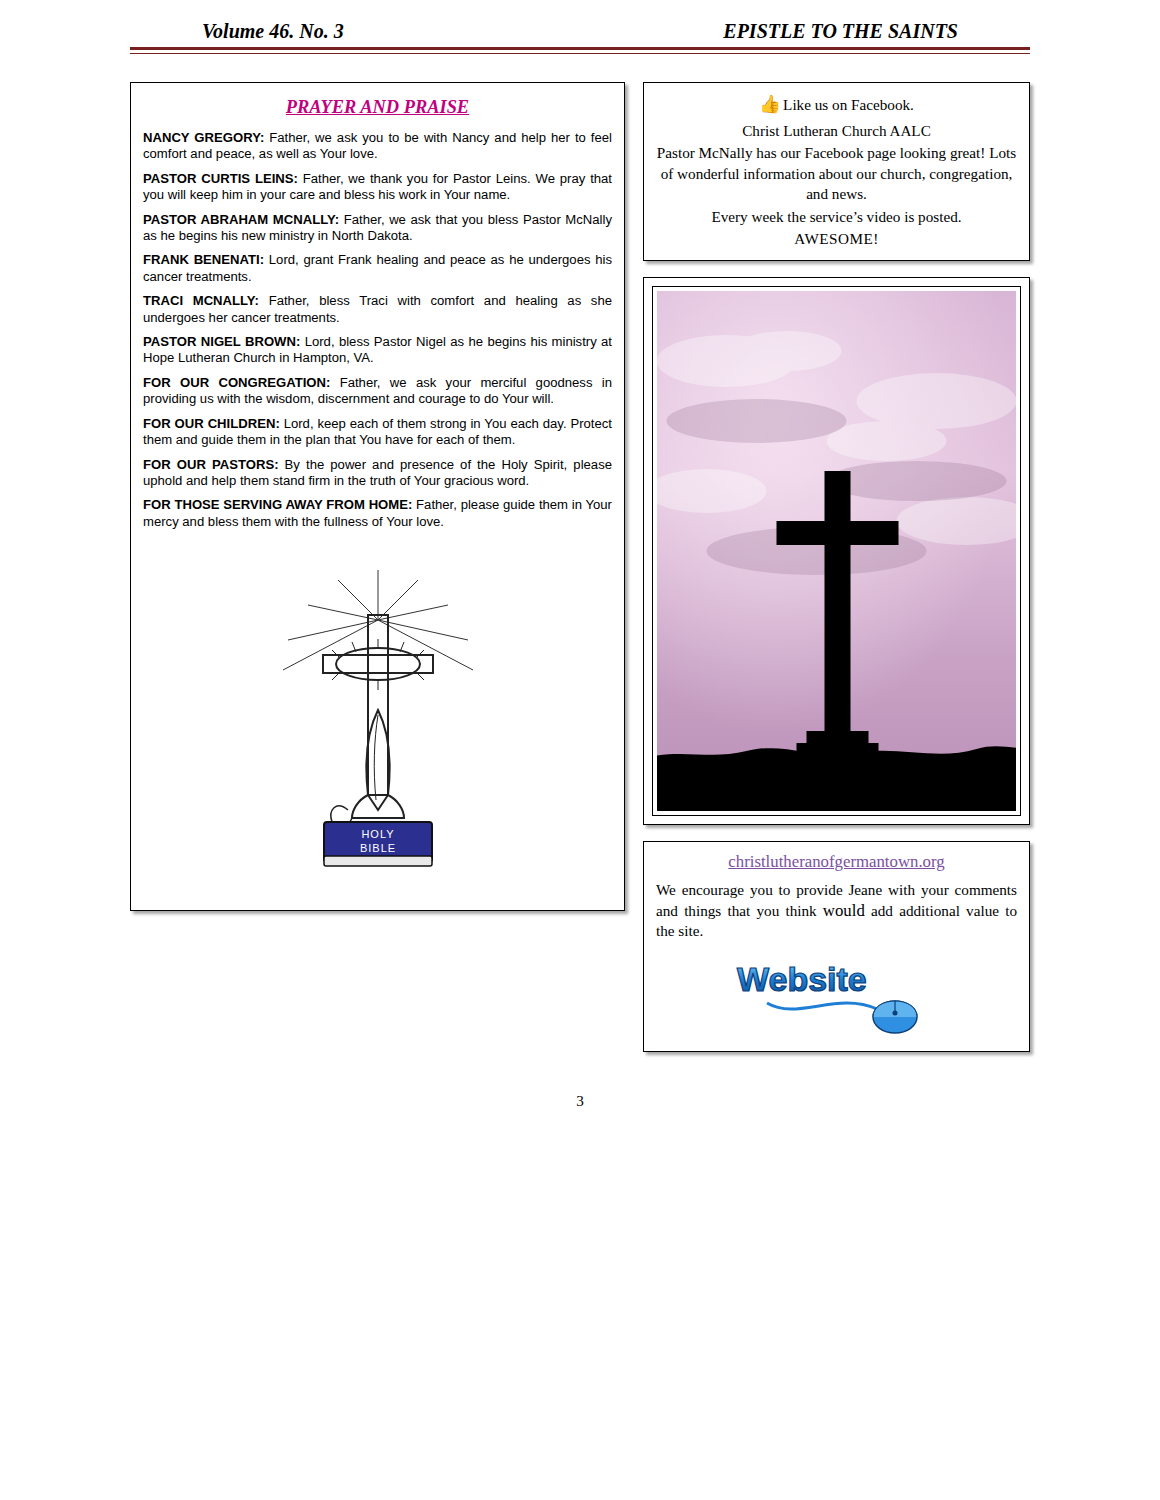Volume 46. No. 3 EPISTLE TO THE SAINTS
PRAYER AND PRAISE
NANCY GREGORY: Father, we ask you to be with Nancy and help her to feel comfort and peace, as well as Your love.
PASTOR CURTIS LEINS: Father, we thank you for Pastor Leins. We pray that you will keep him in your care and bless his work in Your name.
PASTOR ABRAHAM MCNALLY: Father, we ask that you bless Pastor McNally as he begins his new ministry in North Dakota.
FRANK BENENATI: Lord, grant Frank healing and peace as he undergoes his cancer treatments.
TRACI MCNALLY: Father, bless Traci with comfort and healing as she undergoes her cancer treatments.
PASTOR NIGEL BROWN: Lord, bless Pastor Nigel as he begins his ministry at Hope Lutheran Church in Hampton, VA.
FOR OUR CONGREGATION: Father, we ask your merciful goodness in providing us with the wisdom, discernment and courage to do Your will.
FOR OUR CHILDREN: Lord, keep each of them strong in You each day. Protect them and guide them in the plan that You have for each of them.
FOR OUR PASTORS: By the power and presence of the Holy Spirit, please uphold and help them stand firm in the truth of Your gracious word.
FOR THOSE SERVING AWAY FROM HOME: Father, please guide them in Your mercy and bless them with the fullness of Your love.
HOLY BIBLE
👍Like us on Facebook.
Christ Lutheran Church AALC
Pastor McNally has our Facebook page looking great! Lots of wonderful information about our church, congregation, and news.
Every week the service’s video is posted.
AWESOME!
christlutheranofgermantown.org
We encourage you to provide Jeane with your comments and things that you think would add additional value to the site.
Website
3